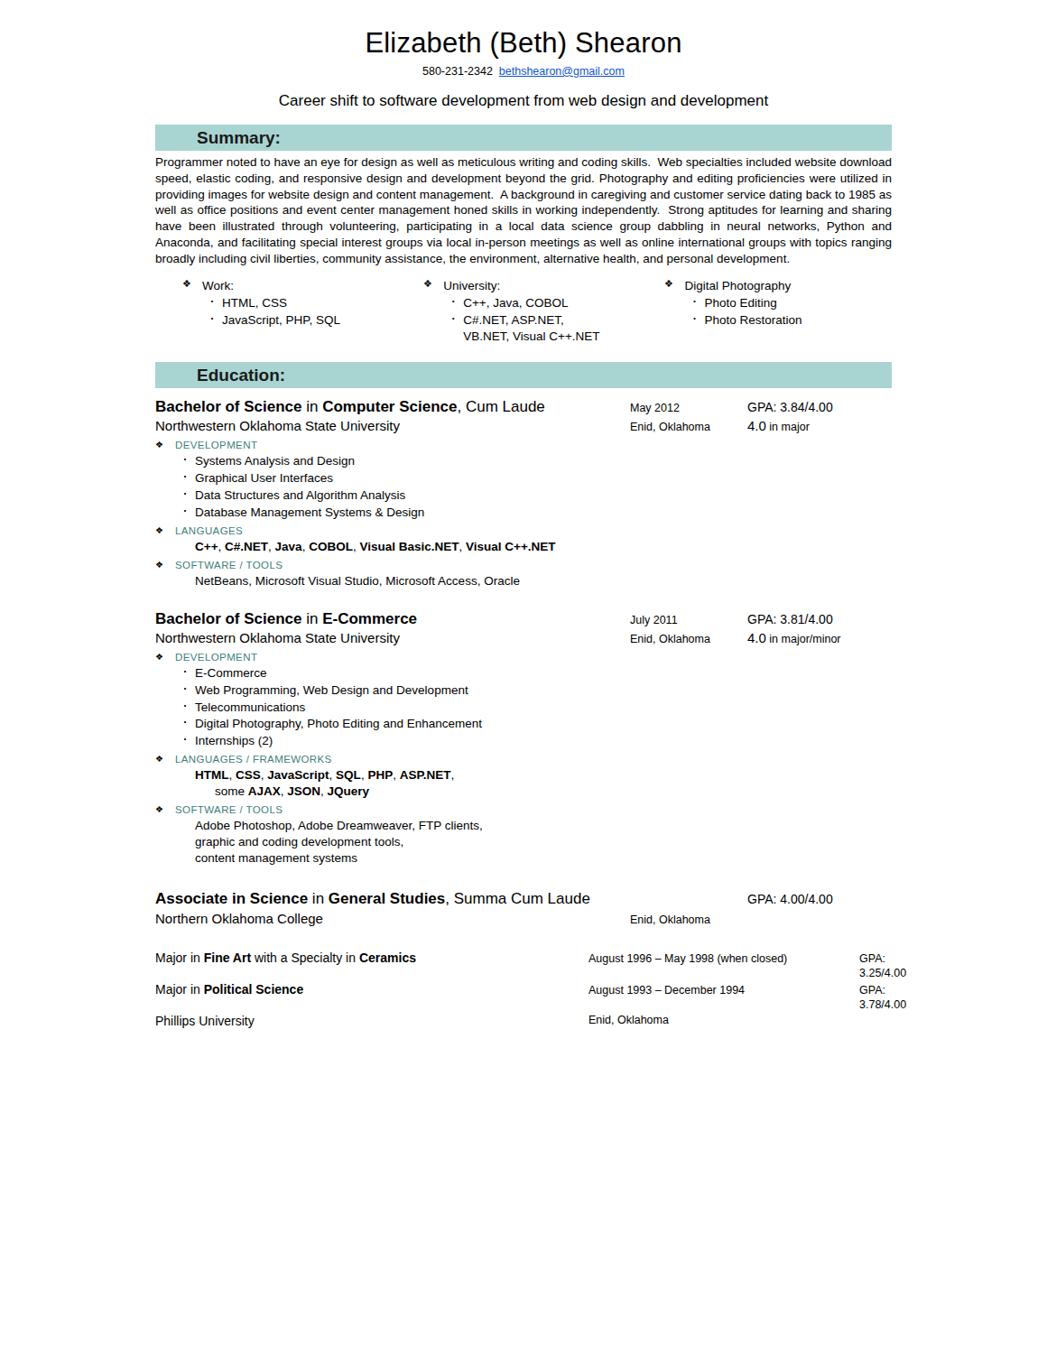Elizabeth (Beth) Shearon
580-231-2342 bethshearon@gmail.com
Career shift to software development from web design and development
Summary:
Programmer noted to have an eye for design as well as meticulous writing and coding skills. Web specialties included website download speed, elastic coding, and responsive design and development beyond the grid. Photography and editing proficiencies were utilized in providing images for website design and content management. A background in caregiving and customer service dating back to 1985 as well as office positions and event center management honed skills in working independently. Strong aptitudes for learning and sharing have been illustrated through volunteering, participating in a local data science group dabbling in neural networks, Python and Anaconda, and facilitating special interest groups via local in-person meetings as well as online international groups with topics ranging broadly including civil liberties, community assistance, the environment, alternative health, and personal development.
Work:
HTML, CSS
JavaScript, PHP, SQL
University:
C++, Java, COBOL
C#.NET, ASP.NET,
VB.NET, Visual C++.NET
Digital Photography
Photo Editing
Photo Restoration
Education:
Bachelor of Science in Computer Science, Cum Laude
May 2012
GPA: 3.84/4.00
Northwestern Oklahoma State University
Enid, Oklahoma
4.0 in major
Development
Systems Analysis and Design
Graphical User Interfaces
Data Structures and Algorithm Analysis
Database Management Systems & Design
Languages
C++, C#.NET, Java, COBOL, Visual Basic.NET, Visual C++.NET
Software / Tools
NetBeans, Microsoft Visual Studio, Microsoft Access, Oracle
Bachelor of Science in E-Commerce
July 2011
GPA: 3.81/4.00
Northwestern Oklahoma State University
Enid, Oklahoma
4.0 in major/minor
Development
E-Commerce
Web Programming, Web Design and Development
Telecommunications
Digital Photography, Photo Editing and Enhancement
Internships (2)
Languages / Frameworks
HTML, CSS, JavaScript, SQL, PHP, ASP.NET,
some AJAX, JSON, JQuery
Software / Tools
Adobe Photoshop, Adobe Dreamweaver, FTP clients,
graphic and coding development tools,
content management systems
Associate in Science in General Studies, Summa Cum Laude
GPA: 4.00/4.00
Northern Oklahoma College
Enid, Oklahoma
Major in Fine Art with a Specialty in Ceramics
August 1996 – May 1998 (when closed)
GPA: 3.25/4.00
Major in Political Science
August 1993 – December 1994
GPA: 3.78/4.00
Phillips University
Enid, Oklahoma